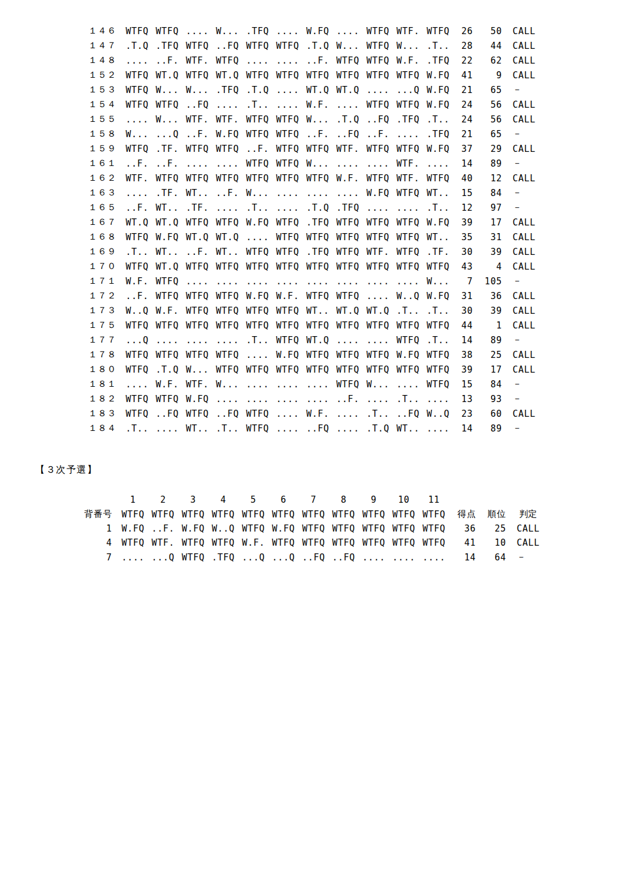| １４６ | WTFQ | WTFQ | .... | W... | .TFQ | .... | W.FQ | .... | WTFQ | WTF. | WTFQ | 26 | 50 | CALL |
| １４７ | .T.Q | .TFQ | WTFQ | ..FQ | WTFQ | WTFQ | .T.Q | W... | WTFQ | W... | .T.. | 28 | 44 | CALL |
| １４８ | .... | ..F. | WTF. | WTFQ | .... | .... | ..F. | WTFQ | WTFQ | W.F. | .TFQ | 22 | 62 | CALL |
| １５２ | WTFQ | WT.Q | WTFQ | WT.Q | WTFQ | WTFQ | WTFQ | WTFQ | WTFQ | WTFQ | W.FQ | 41 | 9 | CALL |
| １５３ | WTFQ | W... | W... | .TFQ | .T.Q | .... | WT.Q | WT.Q | .... | ...Q | W.FQ | 21 | 65 | － |
| １５４ | WTFQ | WTFQ | ..FQ | .... | .T.. | .... | W.F. | .... | WTFQ | WTFQ | W.FQ | 24 | 56 | CALL |
| １５５ | .... | W... | WTF. | WTF. | WTFQ | WTFQ | W... | .T.Q | ..FQ | .TFQ | .T.. | 24 | 56 | CALL |
| １５８ | W... | ...Q | ..F. | W.FQ | WTFQ | WTFQ | ..F. | ..FQ | ..F. | .... | .TFQ | 21 | 65 | － |
| １５９ | WTFQ | .TF. | WTFQ | WTFQ | ..F. | WTFQ | WTFQ | WTF. | WTFQ | WTFQ | W.FQ | 37 | 29 | CALL |
| １６１ | ..F. | ..F. | .... | .... | WTFQ | WTFQ | W... | .... | .... | WTF. | .... | 14 | 89 | － |
| １６２ | WTF. | WTFQ | WTFQ | WTFQ | WTFQ | WTFQ | WTFQ | W.F. | WTFQ | WTF. | WTFQ | 40 | 12 | CALL |
| １６３ | .... | .TF. | WT.. | ..F. | W... | .... | .... | .... | W.FQ | WTFQ | WT.. | 15 | 84 | － |
| １６５ | ..F. | WT.. | .TF. | .... | .T.. | .... | .T.Q | .TFQ | .... | .... | .T.. | 12 | 97 | － |
| １６７ | WT.Q | WT.Q | WTFQ | WTFQ | W.FQ | WTFQ | .TFQ | WTFQ | WTFQ | WTFQ | W.FQ | 39 | 17 | CALL |
| １６８ | WTFQ | W.FQ | WT.Q | WT.Q | .... | WTFQ | WTFQ | WTFQ | WTFQ | WTFQ | WT.. | 35 | 31 | CALL |
| １６９ | .T.. | WT.. | ..F. | WT.. | WTFQ | WTFQ | .TFQ | WTFQ | WTF. | WTFQ | .TF. | 30 | 39 | CALL |
| １７０ | WTFQ | WT.Q | WTFQ | WTFQ | WTFQ | WTFQ | WTFQ | WTFQ | WTFQ | WTFQ | WTFQ | 43 | 4 | CALL |
| １７１ | W.F. | WTFQ | .... | .... | .... | .... | .... | .... | .... | .... | W... | 7 | 105 | － |
| １７２ | ..F. | WTFQ | WTFQ | WTFQ | W.FQ | W.F. | WTFQ | WTFQ | .... | W..Q | W.FQ | 31 | 36 | CALL |
| １７３ | W..Q | W.F. | WTFQ | WTFQ | WTFQ | WTFQ | WT.. | WT.Q | WT.Q | .T.. | .T.. | 30 | 39 | CALL |
| １７５ | WTFQ | WTFQ | WTFQ | WTFQ | WTFQ | WTFQ | WTFQ | WTFQ | WTFQ | WTFQ | WTFQ | 44 | 1 | CALL |
| １７７ | ...Q | .... | .... | .... | .T.. | WTFQ | WT.Q | .... | .... | WTFQ | .T.. | 14 | 89 | － |
| １７８ | WTFQ | WTFQ | WTFQ | WTFQ | .... | W.FQ | WTFQ | WTFQ | WTFQ | W.FQ | WTFQ | 38 | 25 | CALL |
| １８０ | WTFQ | .T.Q | W... | WTFQ | WTFQ | WTFQ | WTFQ | WTFQ | WTFQ | WTFQ | WTFQ | 39 | 17 | CALL |
| １８１ | .... | W.F. | WTF. | W... | .... | .... | .... | WTFQ | W... | .... | WTFQ | 15 | 84 | － |
| １８２ | WTFQ | WTFQ | W.FQ | .... | .... | .... | .... | ..F. | .... | .T.. | .... | 13 | 93 | － |
| １８３ | WTFQ | ..FQ | WTFQ | ..FQ | WTFQ | .... | W.F. | .... | .T.. | ..FQ | W..Q | 23 | 60 | CALL |
| １８４ | .T.. | .... | WT.. | .T.. | WTFQ | .... | ..FQ | .... | .T.Q | WT.. | .... | 14 | 89 | － |
【３次予選】
| | 1 | 2 | 3 | 4 | 5 | 6 | 7 | 8 | 9 | 10 | 11 | | | |
| 背番号 | WTFQ | WTFQ | WTFQ | WTFQ | WTFQ | WTFQ | WTFQ | WTFQ | WTFQ | WTFQ | WTFQ | 得点 | 順位 | 判定 |
| 1 | W.FQ | ..F. | W.FQ | W..Q | WTFQ | W.FQ | WTFQ | WTFQ | WTFQ | WTFQ | WTFQ | 36 | 25 | CALL |
| 4 | WTFQ | WTF. | WTFQ | WTFQ | W.F. | WTFQ | WTFQ | WTFQ | WTFQ | WTFQ | WTFQ | 41 | 10 | CALL |
| 7 | .... | ...Q | WTFQ | .TFQ | ...Q | ...Q | ..FQ | ..FQ | .... | .... | .... | 14 | 64 | － |